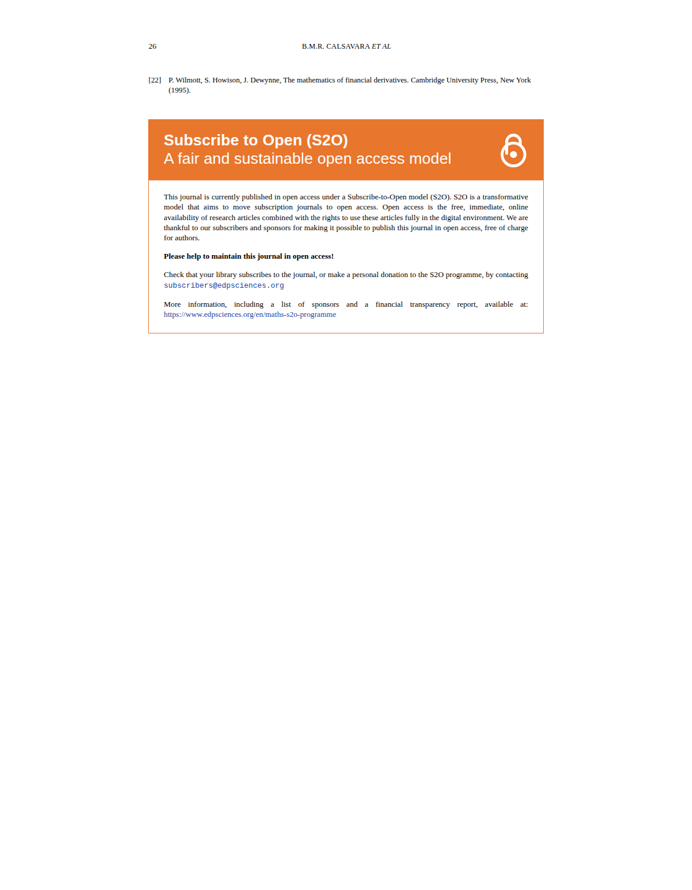26
B.M.R. Calsavara et al
[22]
P. Wilmott, S. Howison, J. Dewynne, The mathematics of financial derivatives. Cambridge University Press, New York (1995).
Subscribe to Open (S2O)
A fair and sustainable open access model
This journal is currently published in open access under a Subscribe-to-Open model (S2O). S2O is a transformative model that aims to move subscription journals to open access. Open access is the free, immediate, online availability of research articles combined with the rights to use these articles fully in the digital environment. We are thankful to our subscribers and sponsors for making it possible to publish this journal in open access, free of charge for authors.
Please help to maintain this journal in open access!
Check that your library subscribes to the journal, or make a personal donation to the S2O programme, by contacting subscribers@edpsciences.org
More information, including a list of sponsors and a financial transparency report, available at: https://www.edpsciences.org/en/maths-s2o-programme